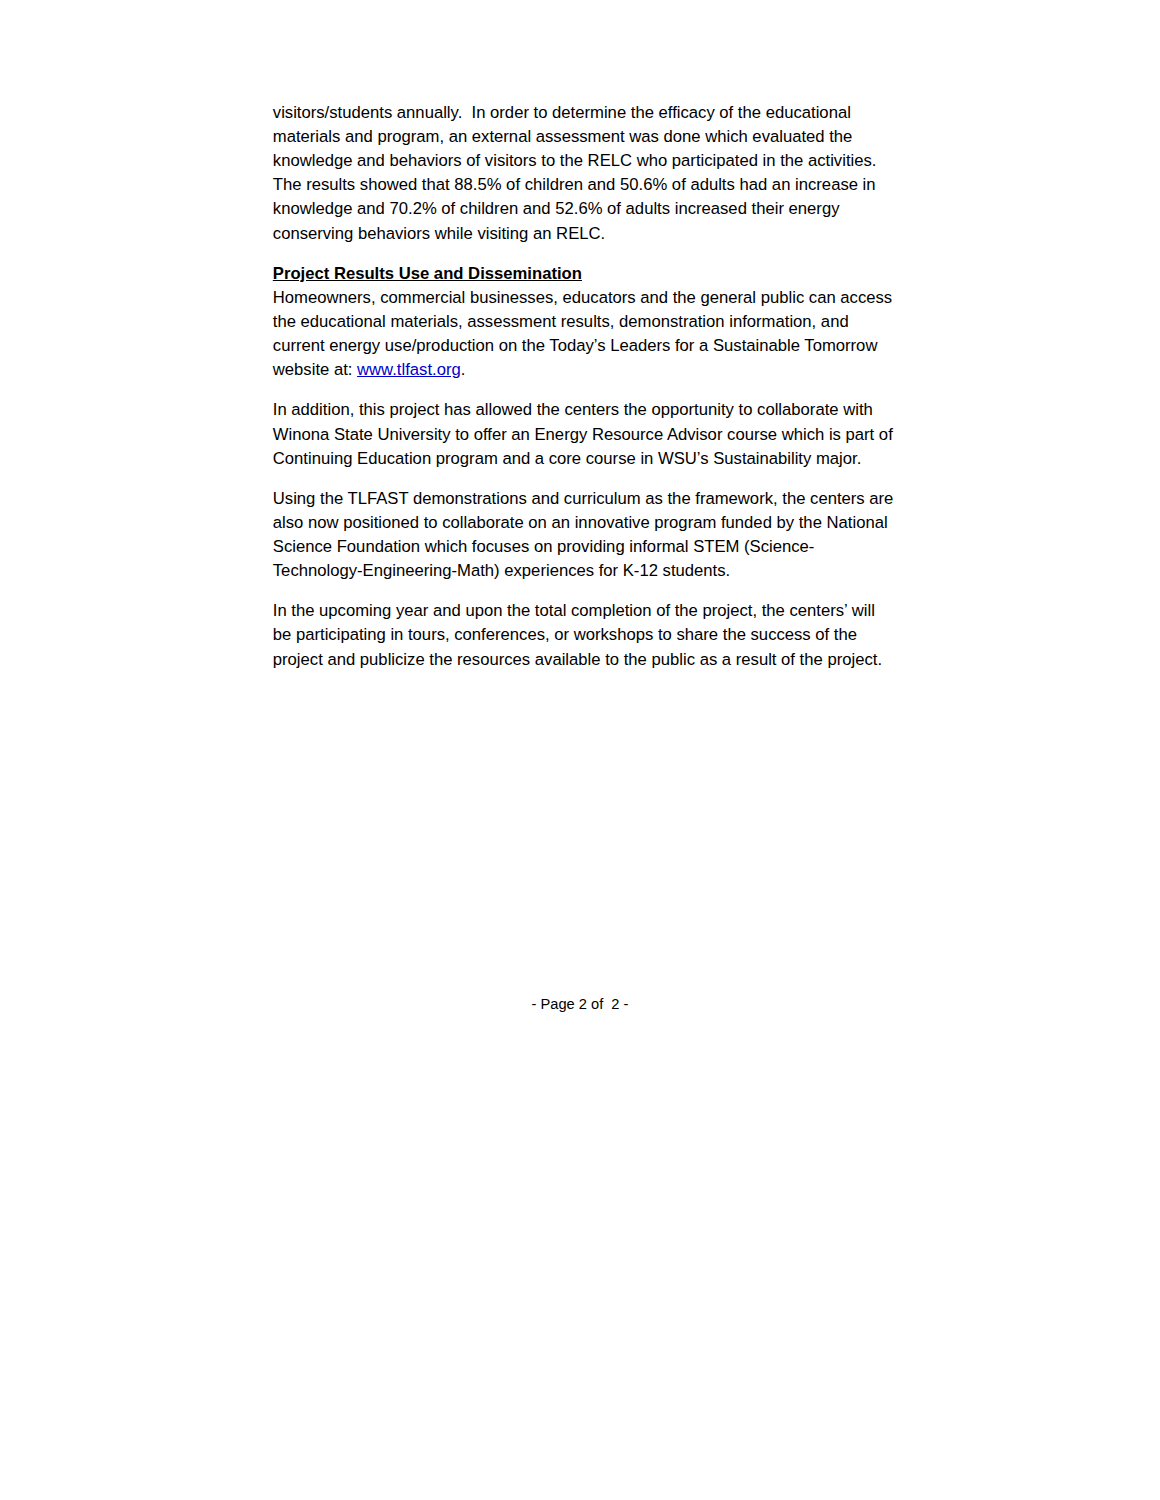visitors/students annually. In order to determine the efficacy of the educational materials and program, an external assessment was done which evaluated the knowledge and behaviors of visitors to the RELC who participated in the activities. The results showed that 88.5% of children and 50.6% of adults had an increase in knowledge and 70.2% of children and 52.6% of adults increased their energy conserving behaviors while visiting an RELC.
Project Results Use and Dissemination
Homeowners, commercial businesses, educators and the general public can access the educational materials, assessment results, demonstration information, and current energy use/production on the Today’s Leaders for a Sustainable Tomorrow website at: www.tlfast.org.
In addition, this project has allowed the centers the opportunity to collaborate with Winona State University to offer an Energy Resource Advisor course which is part of Continuing Education program and a core course in WSU’s Sustainability major.
Using the TLFAST demonstrations and curriculum as the framework, the centers are also now positioned to collaborate on an innovative program funded by the National Science Foundation which focuses on providing informal STEM (Science-Technology-Engineering-Math) experiences for K-12 students.
In the upcoming year and upon the total completion of the project, the centers’ will be participating in tours, conferences, or workshops to share the success of the project and publicize the resources available to the public as a result of the project.
- Page 2 of 2 -